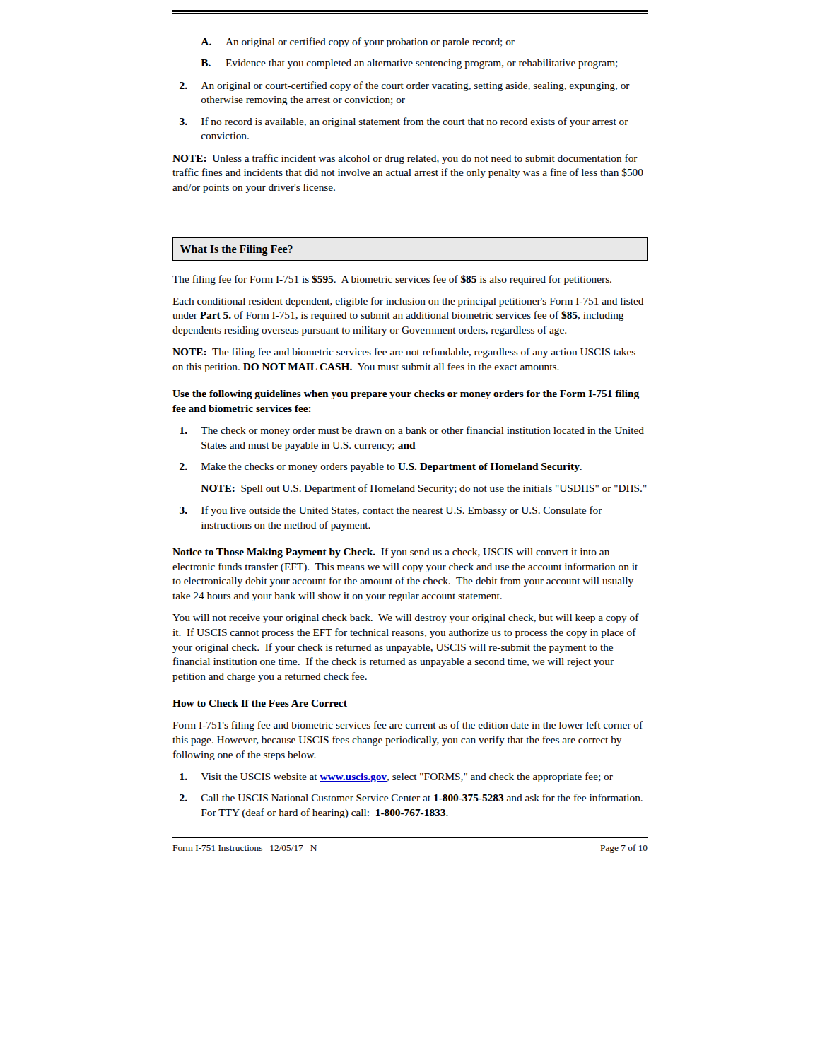A. An original or certified copy of your probation or parole record; or
B. Evidence that you completed an alternative sentencing program, or rehabilitative program;
2. An original or court-certified copy of the court order vacating, setting aside, sealing, expunging, or otherwise removing the arrest or conviction; or
3. If no record is available, an original statement from the court that no record exists of your arrest or conviction.
NOTE: Unless a traffic incident was alcohol or drug related, you do not need to submit documentation for traffic fines and incidents that did not involve an actual arrest if the only penalty was a fine of less than $500 and/or points on your driver's license.
What Is the Filing Fee?
The filing fee for Form I-751 is $595. A biometric services fee of $85 is also required for petitioners.
Each conditional resident dependent, eligible for inclusion on the principal petitioner's Form I-751 and listed under Part 5. of Form I-751, is required to submit an additional biometric services fee of $85, including dependents residing overseas pursuant to military or Government orders, regardless of age.
NOTE: The filing fee and biometric services fee are not refundable, regardless of any action USCIS takes on this petition. DO NOT MAIL CASH. You must submit all fees in the exact amounts.
Use the following guidelines when you prepare your checks or money orders for the Form I-751 filing fee and biometric services fee:
1. The check or money order must be drawn on a bank or other financial institution located in the United States and must be payable in U.S. currency; and
2. Make the checks or money orders payable to U.S. Department of Homeland Security.
NOTE: Spell out U.S. Department of Homeland Security; do not use the initials "USDHS" or "DHS."
3. If you live outside the United States, contact the nearest U.S. Embassy or U.S. Consulate for instructions on the method of payment.
Notice to Those Making Payment by Check. If you send us a check, USCIS will convert it into an electronic funds transfer (EFT). This means we will copy your check and use the account information on it to electronically debit your account for the amount of the check. The debit from your account will usually take 24 hours and your bank will show it on your regular account statement.
You will not receive your original check back. We will destroy your original check, but will keep a copy of it. If USCIS cannot process the EFT for technical reasons, you authorize us to process the copy in place of your original check. If your check is returned as unpayable, USCIS will re-submit the payment to the financial institution one time. If the check is returned as unpayable a second time, we will reject your petition and charge you a returned check fee.
How to Check If the Fees Are Correct
Form I-751's filing fee and biometric services fee are current as of the edition date in the lower left corner of this page. However, because USCIS fees change periodically, you can verify that the fees are correct by following one of the steps below.
1. Visit the USCIS website at www.uscis.gov, select "FORMS," and check the appropriate fee; or
2. Call the USCIS National Customer Service Center at 1-800-375-5283 and ask for the fee information. For TTY (deaf or hard of hearing) call: 1-800-767-1833.
Form I-751 Instructions 12/05/17 N Page 7 of 10